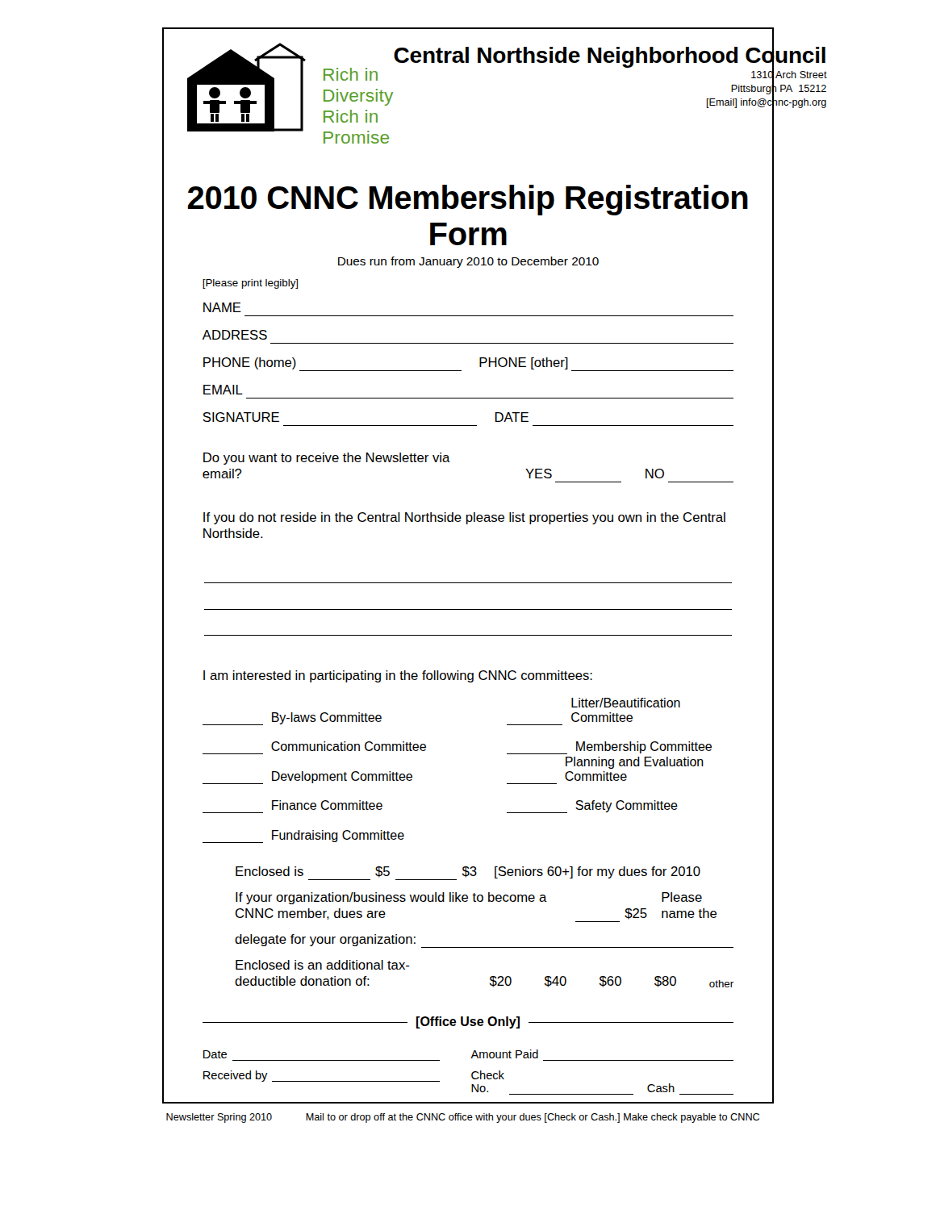Rich in Diversity
Rich in Promise
Central Northside Neighborhood Council
1310 Arch Street
Pittsburgh PA 15212
[Email] info@cnnc-pgh.org
2010 CNNC Membership Registration Form
Dues run from January 2010 to December 2010
[Please print legibly]
NAME
ADDRESS
PHONE (home) PHONE [other]
EMAIL
SIGNATURE DATE
Do you want to receive the Newsletter via email? YES NO
If you do not reside in the Central Northside please list properties you own in the Central Northside.
I am interested in participating in the following CNNC committees:
By-laws Committee
Litter/Beautification Committee
Communication Committee
Membership Committee
Development Committee
Planning and Evaluation Committee
Finance Committee
Safety Committee
Fundraising Committee
Enclosed is $5 $3 [Seniors 60+] for my dues for 2010
If your organization/business would like to become a CNNC member, dues are $25 Please name the
delegate for your organization:
Enclosed is an additional tax-deductible donation of: $20 $40 $60 $80 other
[Office Use Only]
Date
Received by
Amount Paid
Check No. Cash
Newsletter Spring 2010 Mail to or drop off at the CNNC office with your dues [Check or Cash.] Make check payable to CNNC